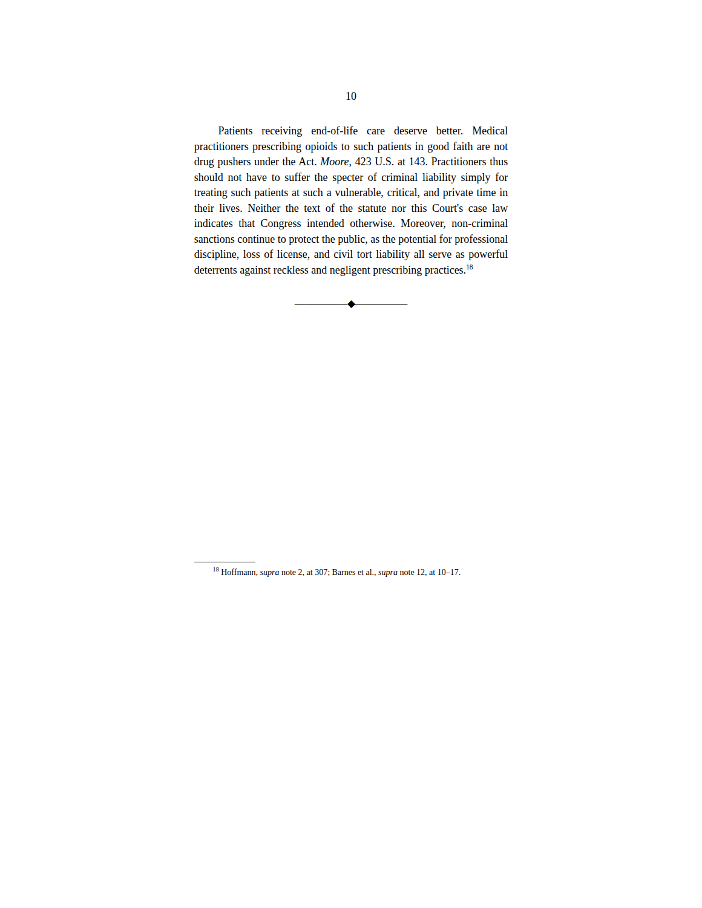10
Patients receiving end-of-life care deserve better. Medical practitioners prescribing opioids to such patients in good faith are not drug pushers under the Act. Moore, 423 U.S. at 143. Practitioners thus should not have to suffer the specter of criminal liability simply for treating such patients at such a vulnerable, critical, and private time in their lives. Neither the text of the statute nor this Court's case law indicates that Congress intended otherwise. Moreover, non-criminal sanctions continue to protect the public, as the potential for professional discipline, loss of license, and civil tort liability all serve as powerful deterrents against reckless and negligent prescribing practices.18
—————◆—————
18 Hoffmann, supra note 2, at 307; Barnes et al., supra note 12, at 10–17.